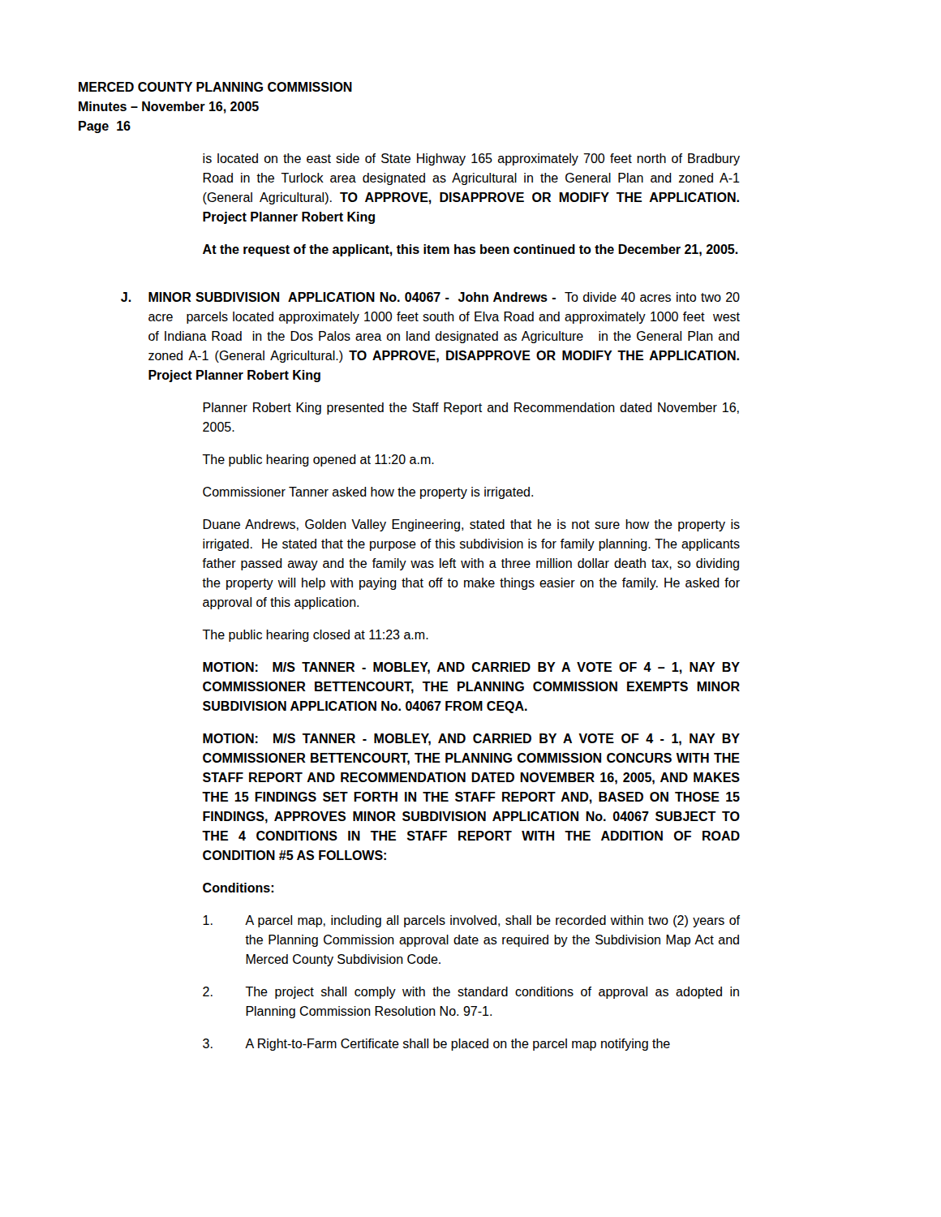MERCED COUNTY PLANNING COMMISSION
Minutes – November 16, 2005
Page 16
is located on the east side of State Highway 165 approximately 700 feet north of Bradbury Road in the Turlock area designated as Agricultural in the General Plan and zoned A-1 (General Agricultural). TO APPROVE, DISAPPROVE OR MODIFY THE APPLICATION. Project Planner Robert King
At the request of the applicant, this item has been continued to the December 21, 2005.
J.
MINOR SUBDIVISION APPLICATION No. 04067 - John Andrews - To divide 40 acres into two 20 acre parcels located approximately 1000 feet south of Elva Road and approximately 1000 feet west of Indiana Road in the Dos Palos area on land designated as Agriculture in the General Plan and zoned A-1 (General Agricultural.) TO APPROVE, DISAPPROVE OR MODIFY THE APPLICATION. Project Planner Robert King
Planner Robert King presented the Staff Report and Recommendation dated November 16, 2005.
The public hearing opened at 11:20 a.m.
Commissioner Tanner asked how the property is irrigated.
Duane Andrews, Golden Valley Engineering, stated that he is not sure how the property is irrigated. He stated that the purpose of this subdivision is for family planning. The applicants father passed away and the family was left with a three million dollar death tax, so dividing the property will help with paying that off to make things easier on the family. He asked for approval of this application.
The public hearing closed at 11:23 a.m.
MOTION: M/S TANNER - MOBLEY, AND CARRIED BY A VOTE OF 4 – 1, NAY BY COMMISSIONER BETTENCOURT, THE PLANNING COMMISSION EXEMPTS MINOR SUBDIVISION APPLICATION No. 04067 FROM CEQA.
MOTION: M/S TANNER - MOBLEY, AND CARRIED BY A VOTE OF 4 - 1, NAY BY COMMISSIONER BETTENCOURT, THE PLANNING COMMISSION CONCURS WITH THE STAFF REPORT AND RECOMMENDATION DATED NOVEMBER 16, 2005, AND MAKES THE 15 FINDINGS SET FORTH IN THE STAFF REPORT AND, BASED ON THOSE 15 FINDINGS, APPROVES MINOR SUBDIVISION APPLICATION No. 04067 SUBJECT TO THE 4 CONDITIONS IN THE STAFF REPORT WITH THE ADDITION OF ROAD CONDITION #5 AS FOLLOWS:
Conditions:
1.
A parcel map, including all parcels involved, shall be recorded within two (2) years of the Planning Commission approval date as required by the Subdivision Map Act and Merced County Subdivision Code.
2.
The project shall comply with the standard conditions of approval as adopted in Planning Commission Resolution No. 97-1.
3.
A Right-to-Farm Certificate shall be placed on the parcel map notifying the